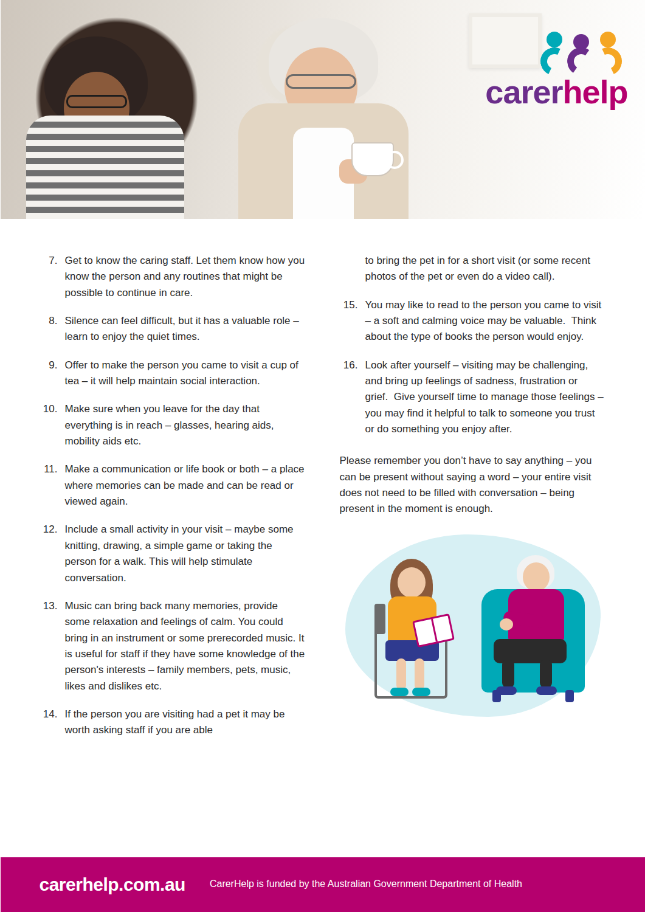carer help
7. Get to know the caring staff. Let them know how you know the person and any routines that might be possible to continue in care.
8. Silence can feel difficult, but it has a valuable role – learn to enjoy the quiet times.
9. Offer to make the person you came to visit a cup of tea – it will help maintain social interaction.
10. Make sure when you leave for the day that everything is in reach – glasses, hearing aids, mobility aids etc.
11. Make a communication or life book or both – a place where memories can be made and can be read or viewed again.
12. Include a small activity in your visit – maybe some knitting, drawing, a simple game or taking the person for a walk. This will help stimulate conversation.
13. Music can bring back many memories, provide some relaxation and feelings of calm. You could bring in an instrument or some prerecorded music. It is useful for staff if they have some knowledge of the person's interests – family members, pets, music, likes and dislikes etc.
14. If the person you are visiting had a pet it may be worth asking staff if you are able
to bring the pet in for a short visit (or some recent photos of the pet or even do a video call).
15. You may like to read to the person you came to visit – a soft and calming voice may be valuable. Think about the type of books the person would enjoy.
16. Look after yourself – visiting may be challenging, and bring up feelings of sadness, frustration or grief. Give yourself time to manage those feelings – you may find it helpful to talk to someone you trust or do something you enjoy after.
Please remember you don’t have to say anything – you can be present without saying a word – your entire visit does not need to be filled with conversation – being present in the moment is enough.
carerhelp.com.au
CarerHelp is funded by the Australian Government Department of Health